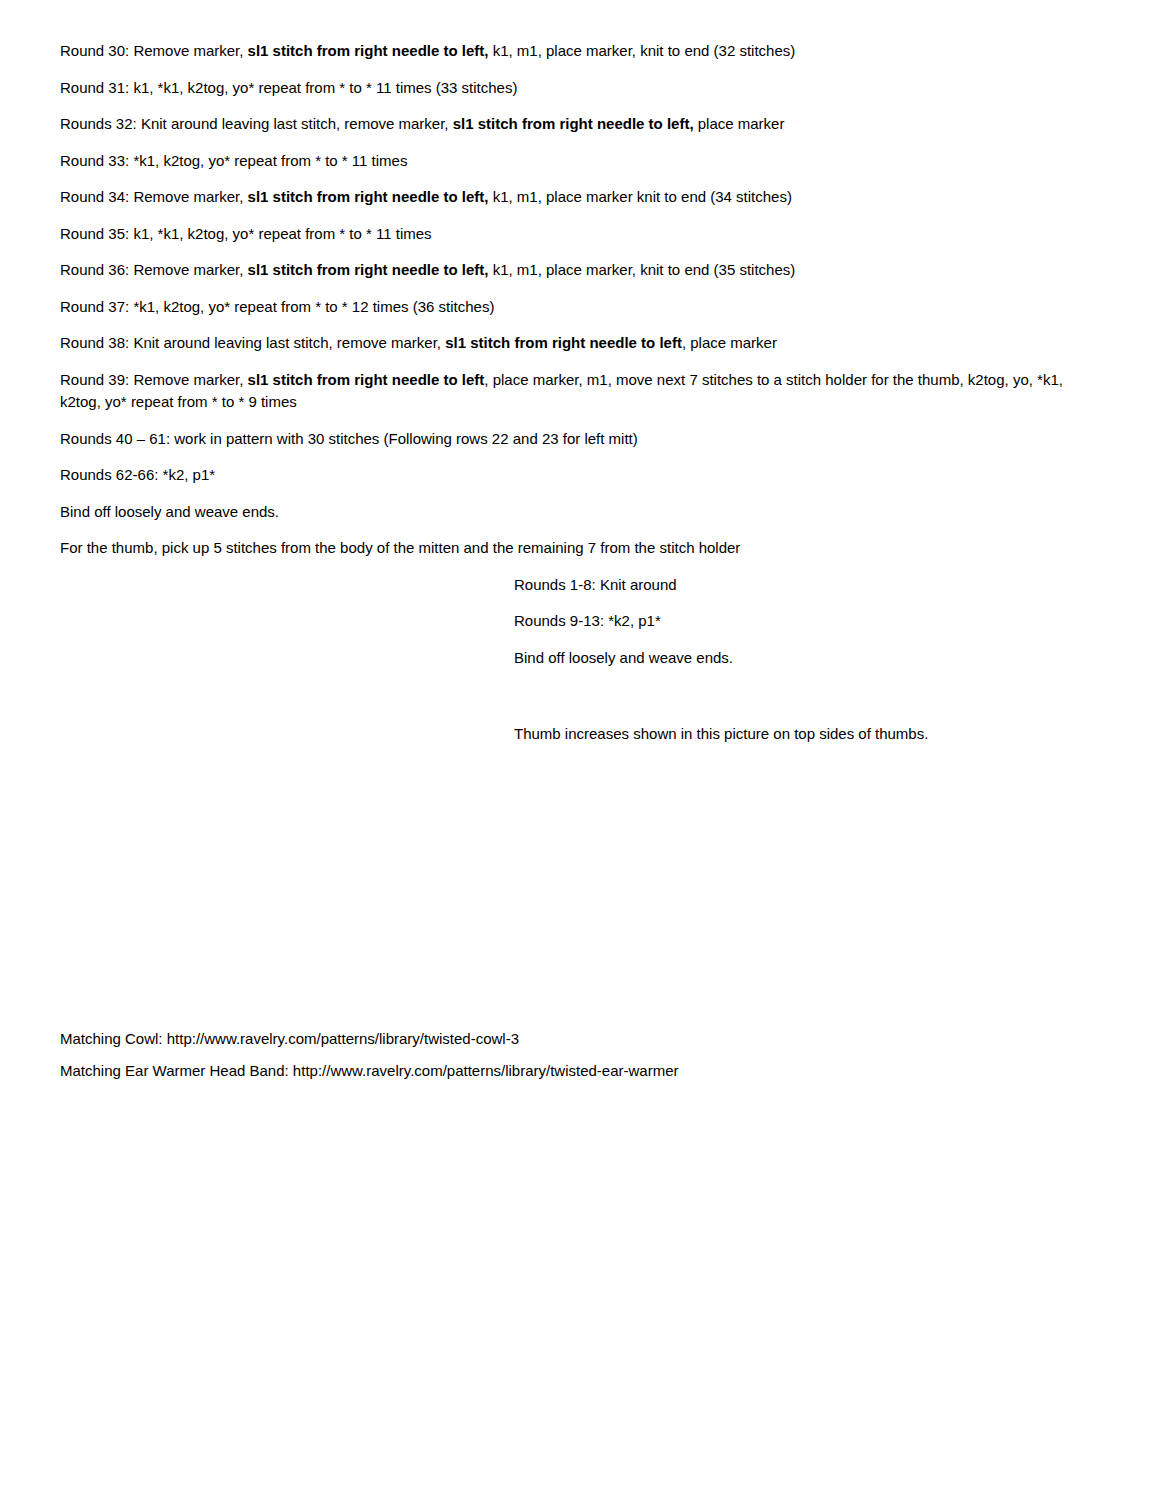Round 30: Remove marker, sl1 stitch from right needle to left, k1, m1, place marker, knit to end (32 stitches)
Round 31: k1, *k1, k2tog, yo* repeat from * to * 11 times (33 stitches)
Rounds 32: Knit around leaving last stitch, remove marker, sl1 stitch from right needle to left, place marker
Round 33: *k1, k2tog, yo* repeat from * to * 11 times
Round 34: Remove marker, sl1 stitch from right needle to left, k1, m1, place marker knit to end (34 stitches)
Round 35: k1, *k1, k2tog, yo* repeat from * to * 11 times
Round 36: Remove marker, sl1 stitch from right needle to left, k1, m1, place marker, knit to end (35 stitches)
Round 37: *k1, k2tog, yo* repeat from * to * 12 times (36 stitches)
Round 38: Knit around leaving last stitch, remove marker, sl1 stitch from right needle to left, place marker
Round 39: Remove marker, sl1 stitch from right needle to left, place marker, m1, move next 7 stitches to a stitch holder for the thumb, k2tog, yo, *k1, k2tog, yo* repeat from * to * 9 times
Rounds 40 – 61: work in pattern with 30 stitches (Following rows 22 and 23 for left mitt)
Rounds 62-66: *k2, p1*
Bind off loosely and weave ends.
For the thumb, pick up 5 stitches from the body of the mitten and the remaining 7 from the stitch holder
Rounds 1-8: Knit around
Rounds 9-13: *k2, p1*
Bind off loosely and weave ends.
Thumb increases shown in this picture on top sides of thumbs.
Matching Cowl: http://www.ravelry.com/patterns/library/twisted-cowl-3
Matching Ear Warmer Head Band: http://www.ravelry.com/patterns/library/twisted-ear-warmer